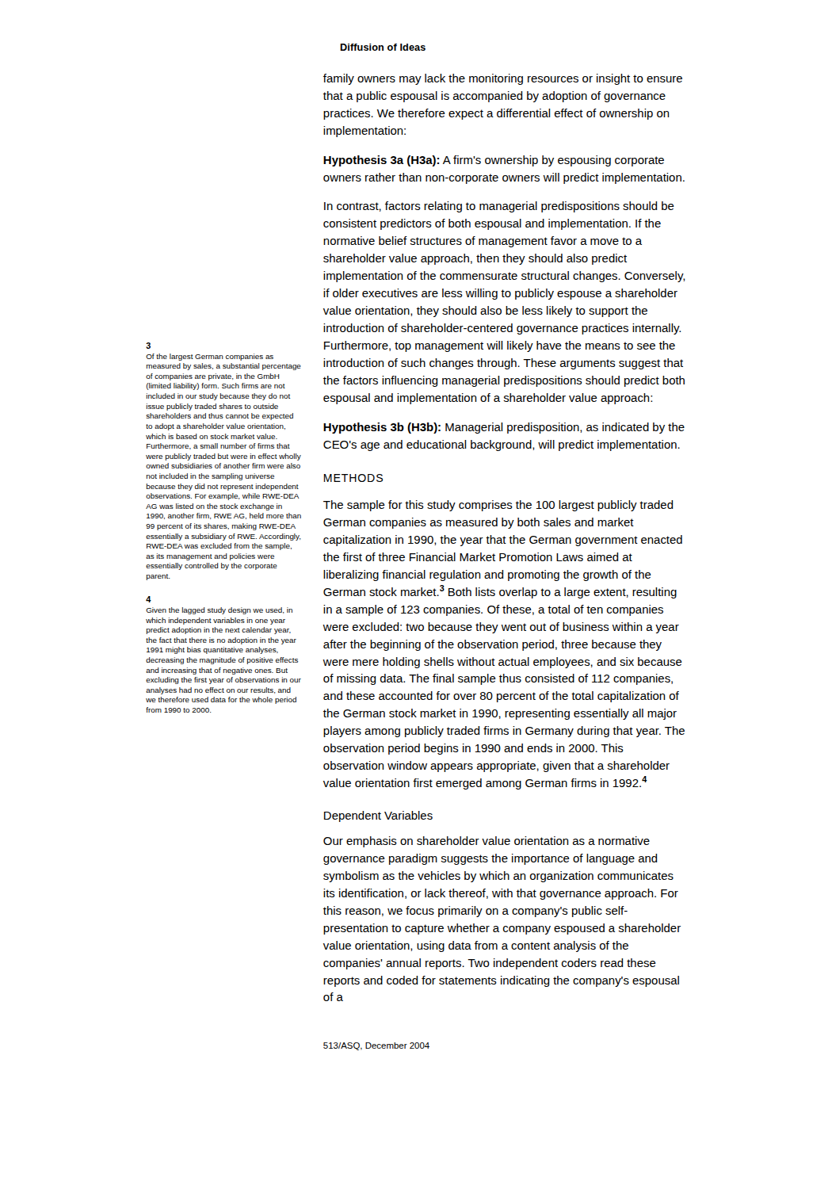Diffusion of Ideas
3 Of the largest German companies as measured by sales, a substantial percentage of companies are private, in the GmbH (limited liability) form. Such firms are not included in our study because they do not issue publicly traded shares to outside shareholders and thus cannot be expected to adopt a shareholder value orientation, which is based on stock market value. Furthermore, a small number of firms that were publicly traded but were in effect wholly owned subsidiaries of another firm were also not included in the sampling universe because they did not represent independent observations. For example, while RWE-DEA AG was listed on the stock exchange in 1990, another firm, RWE AG, held more than 99 percent of its shares, making RWE-DEA essentially a subsidiary of RWE. Accordingly, RWE-DEA was excluded from the sample, as its management and policies were essentially controlled by the corporate parent.
4 Given the lagged study design we used, in which independent variables in one year predict adoption in the next calendar year, the fact that there is no adoption in the year 1991 might bias quantitative analyses, decreasing the magnitude of positive effects and increasing that of negative ones. But excluding the first year of observations in our analyses had no effect on our results, and we therefore used data for the whole period from 1990 to 2000.
family owners may lack the monitoring resources or insight to ensure that a public espousal is accompanied by adoption of governance practices. We therefore expect a differential effect of ownership on implementation:
Hypothesis 3a (H3a): A firm's ownership by espousing corporate owners rather than non-corporate owners will predict implementation.
In contrast, factors relating to managerial predispositions should be consistent predictors of both espousal and implementation. If the normative belief structures of management favor a move to a shareholder value approach, then they should also predict implementation of the commensurate structural changes. Conversely, if older executives are less willing to publicly espouse a shareholder value orientation, they should also be less likely to support the introduction of shareholder-centered governance practices internally. Furthermore, top management will likely have the means to see the introduction of such changes through. These arguments suggest that the factors influencing managerial predispositions should predict both espousal and implementation of a shareholder value approach:
Hypothesis 3b (H3b): Managerial predisposition, as indicated by the CEO's age and educational background, will predict implementation.
METHODS
The sample for this study comprises the 100 largest publicly traded German companies as measured by both sales and market capitalization in 1990, the year that the German government enacted the first of three Financial Market Promotion Laws aimed at liberalizing financial regulation and promoting the growth of the German stock market.3 Both lists overlap to a large extent, resulting in a sample of 123 companies. Of these, a total of ten companies were excluded: two because they went out of business within a year after the beginning of the observation period, three because they were mere holding shells without actual employees, and six because of missing data. The final sample thus consisted of 112 companies, and these accounted for over 80 percent of the total capitalization of the German stock market in 1990, representing essentially all major players among publicly traded firms in Germany during that year. The observation period begins in 1990 and ends in 2000. This observation window appears appropriate, given that a shareholder value orientation first emerged among German firms in 1992.4
Dependent Variables
Our emphasis on shareholder value orientation as a normative governance paradigm suggests the importance of language and symbolism as the vehicles by which an organization communicates its identification, or lack thereof, with that governance approach. For this reason, we focus primarily on a company's public self-presentation to capture whether a company espoused a shareholder value orientation, using data from a content analysis of the companies' annual reports. Two independent coders read these reports and coded for statements indicating the company's espousal of a
513/ASQ, December 2004